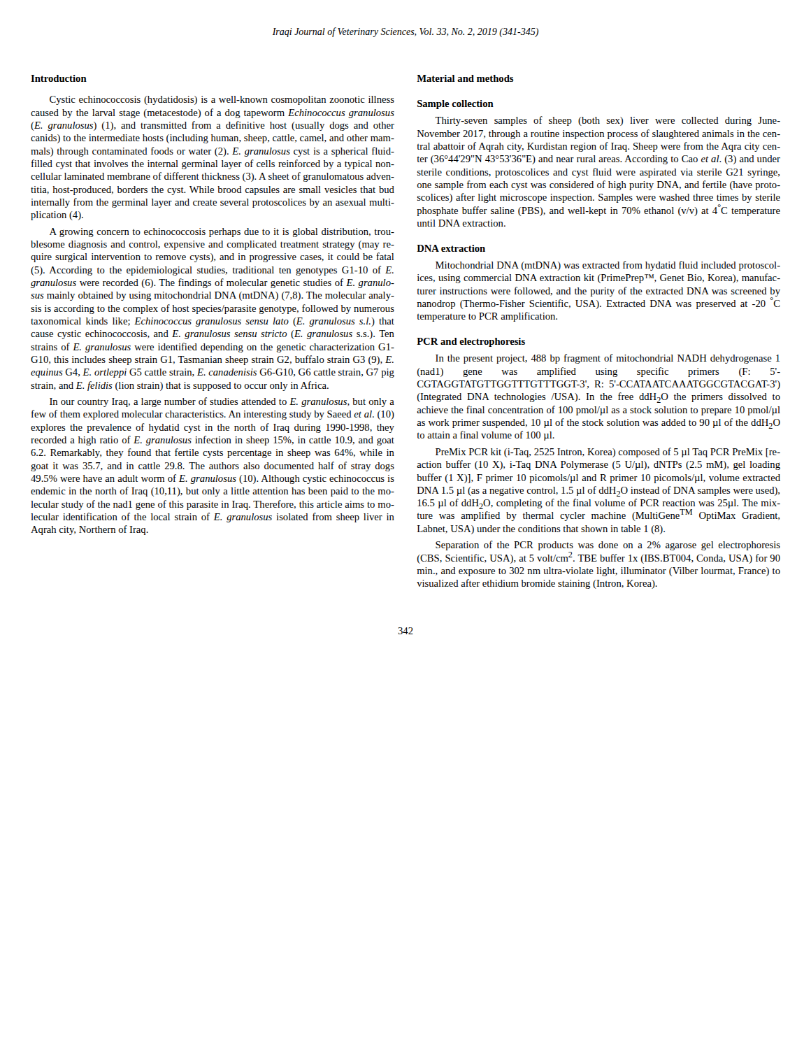Iraqi Journal of Veterinary Sciences, Vol. 33, No. 2, 2019 (341-345)
Introduction
Cystic echinococcosis (hydatidosis) is a well-known cosmopolitan zoonotic illness caused by the larval stage (metacestode) of a dog tapeworm Echinococcus granulosus (E. granulosus) (1), and transmitted from a definitive host (usually dogs and other canids) to the intermediate hosts (including human, sheep, cattle, camel, and other mammals) through contaminated foods or water (2). E. granulosus cyst is a spherical fluid-filled cyst that involves the internal germinal layer of cells reinforced by a typical non-cellular laminated membrane of different thickness (3). A sheet of granulomatous adventitia, host-produced, borders the cyst. While brood capsules are small vesicles that bud internally from the germinal layer and create several protoscolices by an asexual multiplication (4).
A growing concern to echinococcosis perhaps due to it is global distribution, troublesome diagnosis and control, expensive and complicated treatment strategy (may require surgical intervention to remove cysts), and in progressive cases, it could be fatal (5). According to the epidemiological studies, traditional ten genotypes G1-10 of E. granulosus were recorded (6). The findings of molecular genetic studies of E. granulosus mainly obtained by using mitochondrial DNA (mtDNA) (7,8). The molecular analysis is according to the complex of host species/parasite genotype, followed by numerous taxonomical kinds like; Echinococcus granulosus sensu lato (E. granulosus s.l.) that cause cystic echinococcosis, and E. granulosus sensu stricto (E. granulosus s.s.). Ten strains of E. granulosus were identified depending on the genetic characterization G1-G10, this includes sheep strain G1, Tasmanian sheep strain G2, buffalo strain G3 (9), E. equinus G4, E. ortleppi G5 cattle strain, E. canadenisis G6-G10, G6 cattle strain, G7 pig strain, and E. felidis (lion strain) that is supposed to occur only in Africa.
In our country Iraq, a large number of studies attended to E. granulosus, but only a few of them explored molecular characteristics. An interesting study by Saeed et al. (10) explores the prevalence of hydatid cyst in the north of Iraq during 1990-1998, they recorded a high ratio of E. granulosus infection in sheep 15%, in cattle 10.9, and goat 6.2. Remarkably, they found that fertile cysts percentage in sheep was 64%, while in goat it was 35.7, and in cattle 29.8. The authors also documented half of stray dogs 49.5% were have an adult worm of E. granulosus (10). Although cystic echinococcus is endemic in the north of Iraq (10,11), but only a little attention has been paid to the molecular study of the nad1 gene of this parasite in Iraq. Therefore, this article aims to molecular identification of the local strain of E. granulosus isolated from sheep liver in Aqrah city, Northern of Iraq.
Material and methods
Sample collection
Thirty-seven samples of sheep (both sex) liver were collected during June-November 2017, through a routine inspection process of slaughtered animals in the central abattoir of Aqrah city, Kurdistan region of Iraq. Sheep were from the Aqra city center (36°44'29"N 43°53'36"E) and near rural areas. According to Cao et al. (3) and under sterile conditions, protoscolices and cyst fluid were aspirated via sterile G21 syringe, one sample from each cyst was considered of high purity DNA, and fertile (have protoscolices) after light microscope inspection. Samples were washed three times by sterile phosphate buffer saline (PBS), and well-kept in 70% ethanol (v/v) at 4°C temperature until DNA extraction.
DNA extraction
Mitochondrial DNA (mtDNA) was extracted from hydatid fluid included protoscolices, using commercial DNA extraction kit (PrimePrep™, Genet Bio, Korea), manufacturer instructions were followed, and the purity of the extracted DNA was screened by nanodrop (Thermo-Fisher Scientific, USA). Extracted DNA was preserved at -20 °C temperature to PCR amplification.
PCR and electrophoresis
In the present project, 488 bp fragment of mitochondrial NADH dehydrogenase 1 (nad1) gene was amplified using specific primers (F: 5'-CGTAGGTATGTTGGTTTGTTTGGT-3', R: 5'-CCATAATCAAATGGCGTACGAT-3') (Integrated DNA technologies /USA). In the free ddH2O the primers dissolved to achieve the final concentration of 100 pmol/µl as a stock solution to prepare 10 pmol/µl as work primer suspended, 10 µl of the stock solution was added to 90 µl of the ddH2O to attain a final volume of 100 µl.
PreMix PCR kit (i-Taq, 2525 Intron, Korea) composed of 5 µl Taq PCR PreMix [reaction buffer (10 X), i-Taq DNA Polymerase (5 U/µl), dNTPs (2.5 mM), gel loading buffer (1 X)], F primer 10 picomols/µl and R primer 10 picomols/µl, volume extracted DNA 1.5 µl (as a negative control, 1.5 µl of ddH2O instead of DNA samples were used), 16.5 µl of ddH2O, completing of the final volume of PCR reaction was 25µl. The mixture was amplified by thermal cycler machine (MultiGeneTM OptiMax Gradient, Labnet, USA) under the conditions that shown in table 1 (8).
Separation of the PCR products was done on a 2% agarose gel electrophoresis (CBS, Scientific, USA), at 5 volt/cm2. TBE buffer 1x (IBS.BT004, Conda, USA) for 90 min., and exposure to 302 nm ultra-violate light, illuminator (Vilber lourmat, France) to visualized after ethidium bromide staining (Intron, Korea).
342